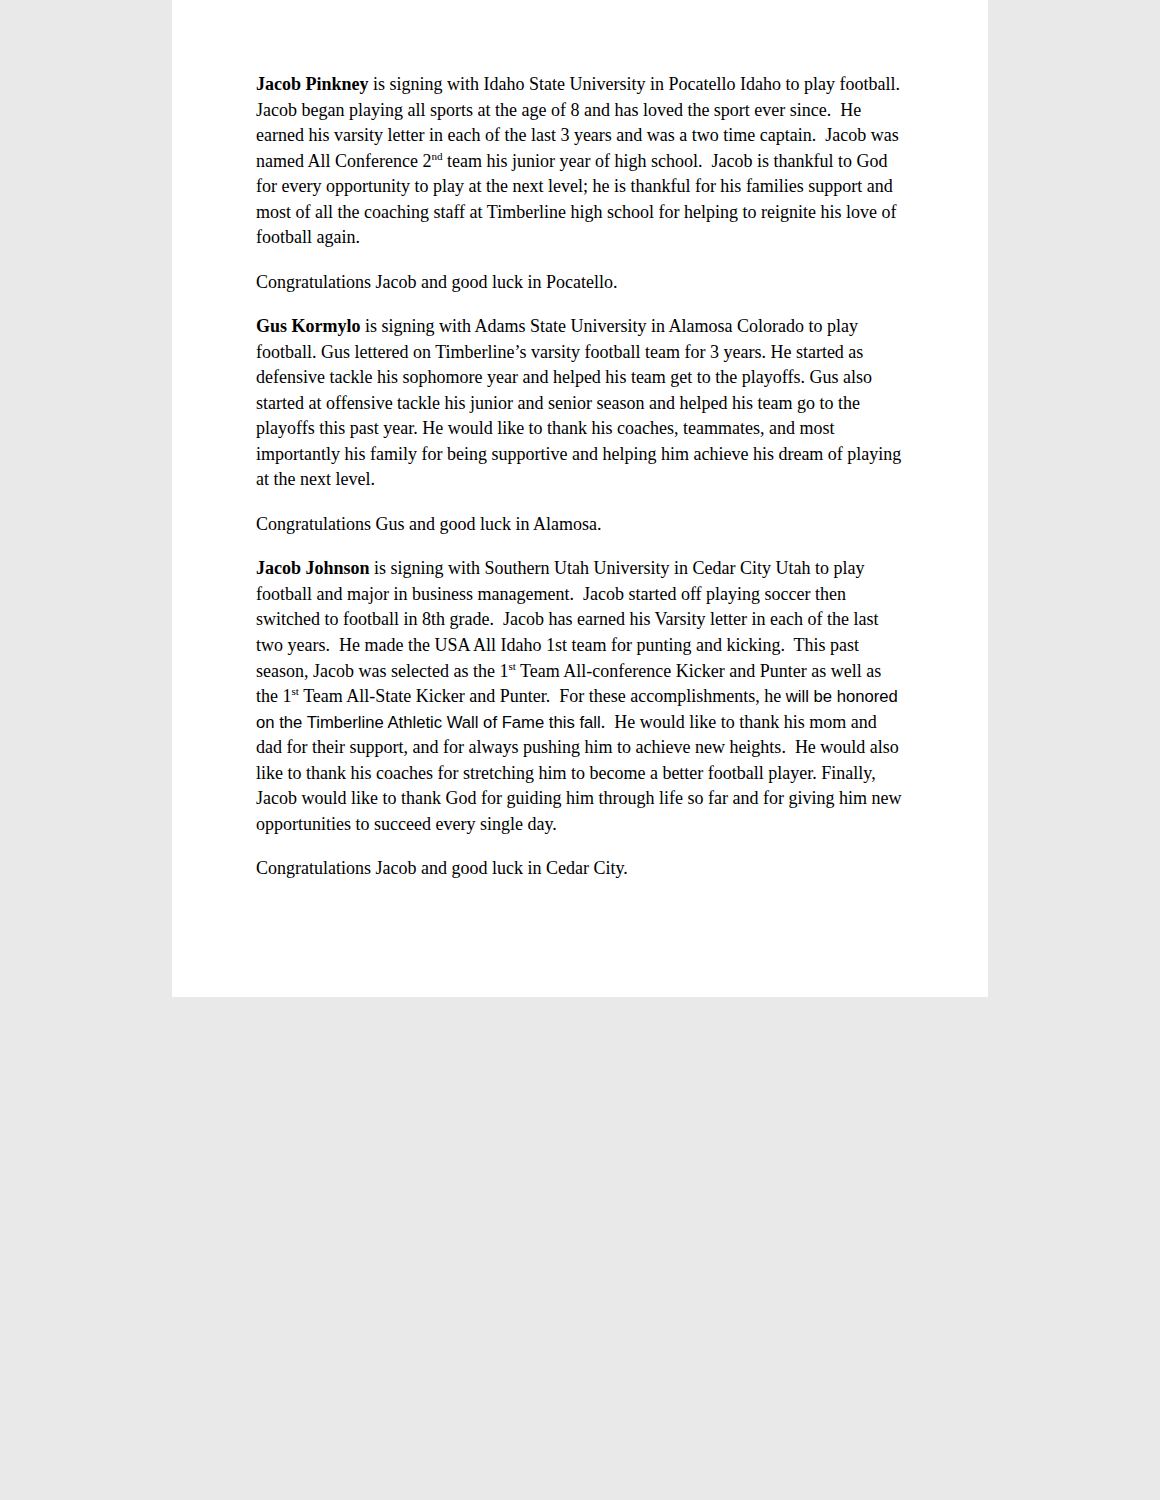Jacob Pinkney is signing with Idaho State University in Pocatello Idaho to play football. Jacob began playing all sports at the age of 8 and has loved the sport ever since. He earned his varsity letter in each of the last 3 years and was a two time captain. Jacob was named All Conference 2nd team his junior year of high school. Jacob is thankful to God for every opportunity to play at the next level; he is thankful for his families support and most of all the coaching staff at Timberline high school for helping to reignite his love of football again.
Congratulations Jacob and good luck in Pocatello.
Gus Kormylo is signing with Adams State University in Alamosa Colorado to play football. Gus lettered on Timberline’s varsity football team for 3 years. He started as defensive tackle his sophomore year and helped his team get to the playoffs. Gus also started at offensive tackle his junior and senior season and helped his team go to the playoffs this past year. He would like to thank his coaches, teammates, and most importantly his family for being supportive and helping him achieve his dream of playing at the next level.
Congratulations Gus and good luck in Alamosa.
Jacob Johnson is signing with Southern Utah University in Cedar City Utah to play football and major in business management. Jacob started off playing soccer then switched to football in 8th grade. Jacob has earned his Varsity letter in each of the last two years. He made the USA All Idaho 1st team for punting and kicking. This past season, Jacob was selected as the 1st Team All-conference Kicker and Punter as well as the 1st Team All-State Kicker and Punter. For these accomplishments, he will be honored on the Timberline Athletic Wall of Fame this fall. He would like to thank his mom and dad for their support, and for always pushing him to achieve new heights. He would also like to thank his coaches for stretching him to become a better football player. Finally, Jacob would like to thank God for guiding him through life so far and for giving him new opportunities to succeed every single day.
Congratulations Jacob and good luck in Cedar City.